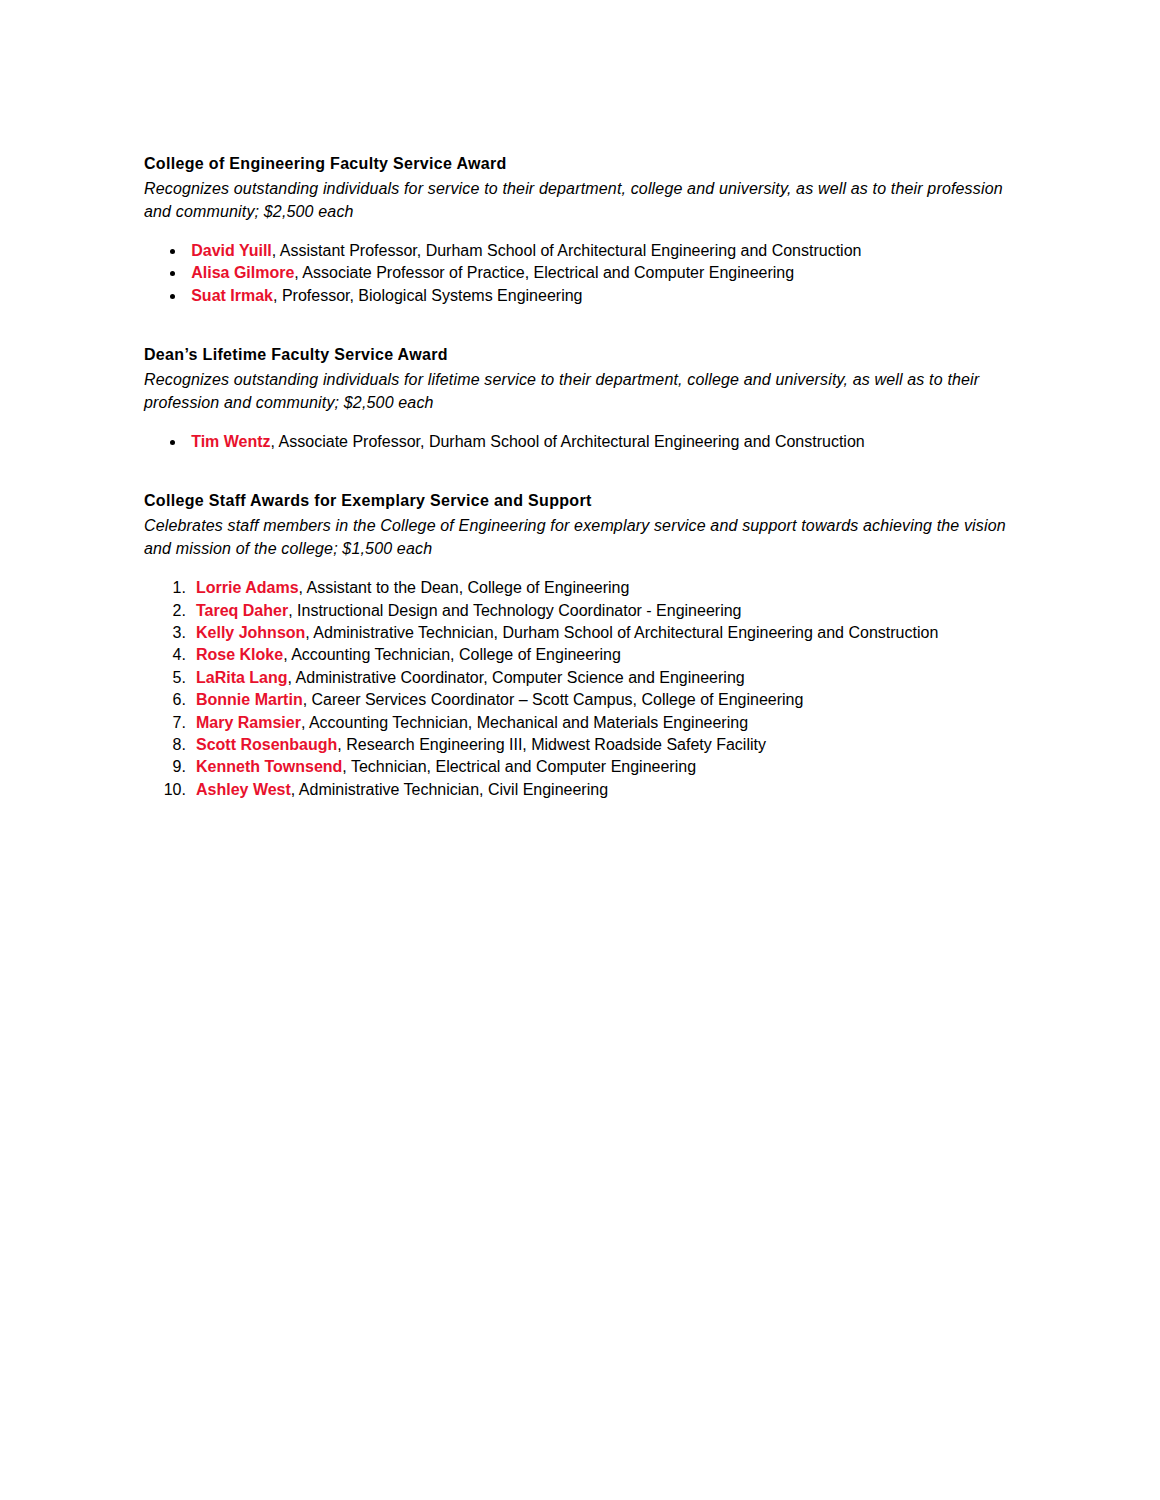College of Engineering Faculty Service Award
Recognizes outstanding individuals for service to their department, college and university, as well as to their profession and community; $2,500 each
David Yuill, Assistant Professor, Durham School of Architectural Engineering and Construction
Alisa Gilmore, Associate Professor of Practice, Electrical and Computer Engineering
Suat Irmak, Professor, Biological Systems Engineering
Dean’s Lifetime Faculty Service Award
Recognizes outstanding individuals for lifetime service to their department, college and university, as well as to their profession and community; $2,500 each
Tim Wentz, Associate Professor, Durham School of Architectural Engineering and Construction
College Staff Awards for Exemplary Service and Support
Celebrates staff members in the College of Engineering for exemplary service and support towards achieving the vision and mission of the college; $1,500 each
Lorrie Adams, Assistant to the Dean, College of Engineering
Tareq Daher, Instructional Design and Technology Coordinator - Engineering
Kelly Johnson, Administrative Technician, Durham School of Architectural Engineering and Construction
Rose Kloke, Accounting Technician, College of Engineering
LaRita Lang, Administrative Coordinator, Computer Science and Engineering
Bonnie Martin, Career Services Coordinator – Scott Campus, College of Engineering
Mary Ramsier, Accounting Technician, Mechanical and Materials Engineering
Scott Rosenbaugh, Research Engineering III, Midwest Roadside Safety Facility
Kenneth Townsend, Technician, Electrical and Computer Engineering
Ashley West, Administrative Technician, Civil Engineering